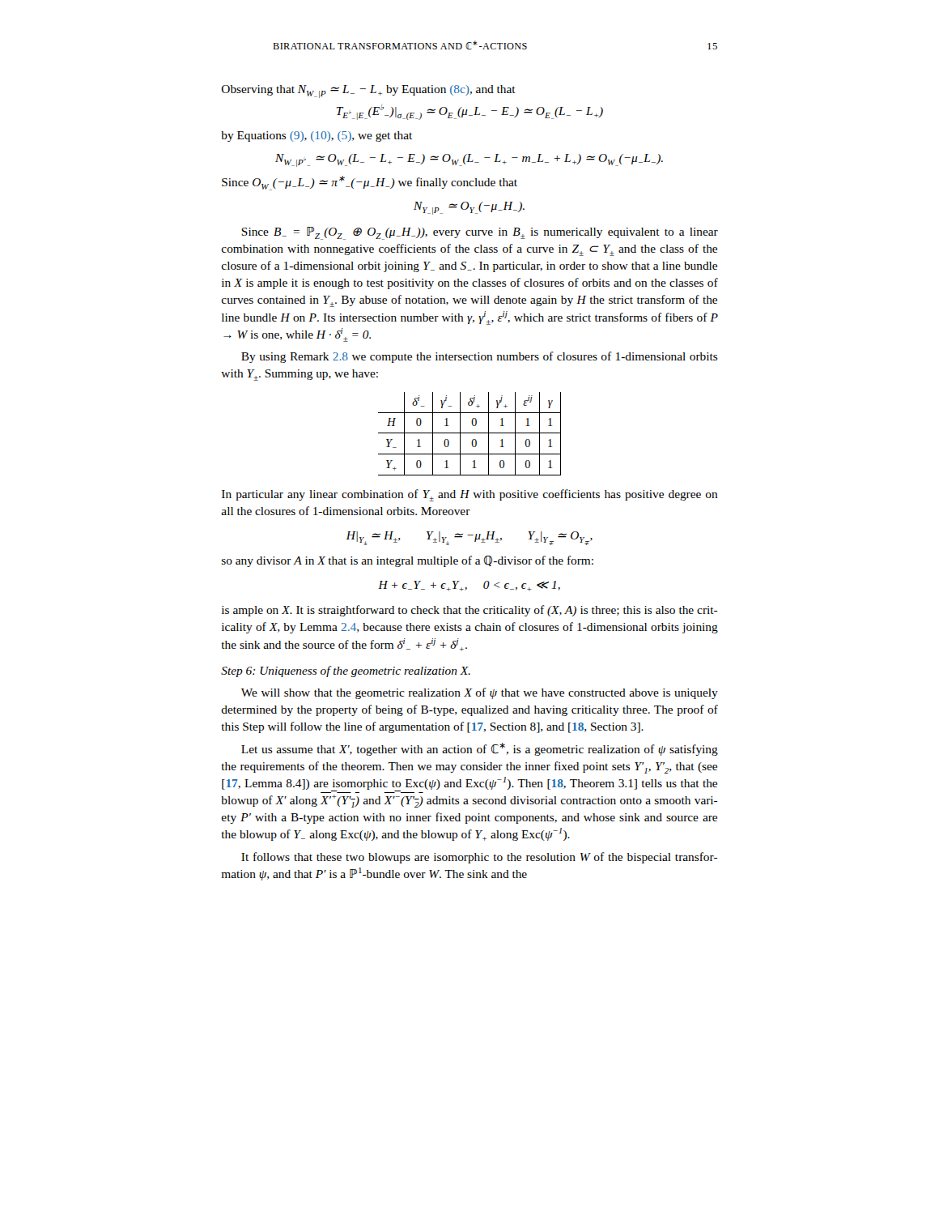BIRATIONAL TRANSFORMATIONS AND ℂ∗-ACTIONS 15
Observing that NW−|P ≃ L− − L+ by Equation (8c), and that
TE♭−|E−(E♭−)|σ−(E−) ≃ OE−(μ−L− − E−) ≃ OE−(L− − L+)
by Equations (9), (10), (5), we get that
NW−|P♭− ≃ OW−(L− − L+ − E−) ≃ OW−(L− − L+ − m−L− + L+) ≃ OW−(−μ−L−).
Since OW−(−μ−L−) ≃ π∗−(−μ−H−) we finally conclude that
NY−|P− ≃ OY−(−μ−H−).
Since B− = ℙZ−(OZ− ⊕ OZ−(μ−H−)), every curve in B± is numerically equivalent to a linear combination with nonnegative coefficients of the class of a curve in Z± ⊂ Y± and the class of the closure of a 1-dimensional orbit joining Y− and S−. In particular, in order to show that a line bundle in X is ample it is enough to test positivity on the classes of closures of orbits and on the classes of curves contained in Y±. By abuse of notation, we will denote again by H the strict transform of the line bundle H on P. Its intersection number with γ, γi±, εij, which are strict transforms of fibers of P → W is one, while H · δi± = 0.
By using Remark 2.8 we compute the intersection numbers of closures of 1-dimensional orbits with Y±. Summing up, we have:
| | δ i − | γ i − | δ j + | γ j + | ε ij | γ |
| H | 0 | 1 | 0 | 1 | 1 | 1 |
| Y − | 1 | 0 | 0 | 1 | 0 | 1 |
| Y + | 0 | 1 | 1 | 0 | 0 | 1 |
In particular any linear combination of Y± and H with positive coefficients has positive degree on all the closures of 1-dimensional orbits. Moreover
H|Y± ≃ H±, Y±|Y± ≃ −μ±H±, Y±|Y∓ ≃ OY∓,
so any divisor A in X that is an integral multiple of a ℚ-divisor of the form:
H + ϵ−Y− + ϵ+Y+, 0 < ϵ−, ϵ+ ≪ 1,
is ample on X. It is straightforward to check that the criticality of (X, A) is three; this is also the criticality of X, by Lemma 2.4, because there exists a chain of closures of 1-dimensional orbits joining the sink and the source of the form δi− + εij + δj+.
Step 6: Uniqueness of the geometric realization X.
We will show that the geometric realization X of ψ that we have constructed above is uniquely determined by the property of being of B-type, equalized and having criticality three. The proof of this Step will follow the line of argumentation of [17, Section 8], and [18, Section 3].
Let us assume that X′, together with an action of ℂ∗, is a geometric realization of ψ satisfying the requirements of the theorem. Then we may consider the inner fixed point sets Y′1, Y′2, that (see [17, Lemma 8.4]) are isomorphic to Exc(ψ) and Exc(ψ−1). Then [18, Theorem 3.1] tells us that the blowup of X′ along X′+(Y′1) and X′−(Y′2) admits a second divisorial contraction onto a smooth variety P′ with a B-type action with no inner fixed point components, and whose sink and source are the blowup of Y− along Exc(ψ), and the blowup of Y+ along Exc(ψ−1).
It follows that these two blowups are isomorphic to the resolution W of the bispecial transformation ψ, and that P′ is a ℙ1-bundle over W. The sink and the